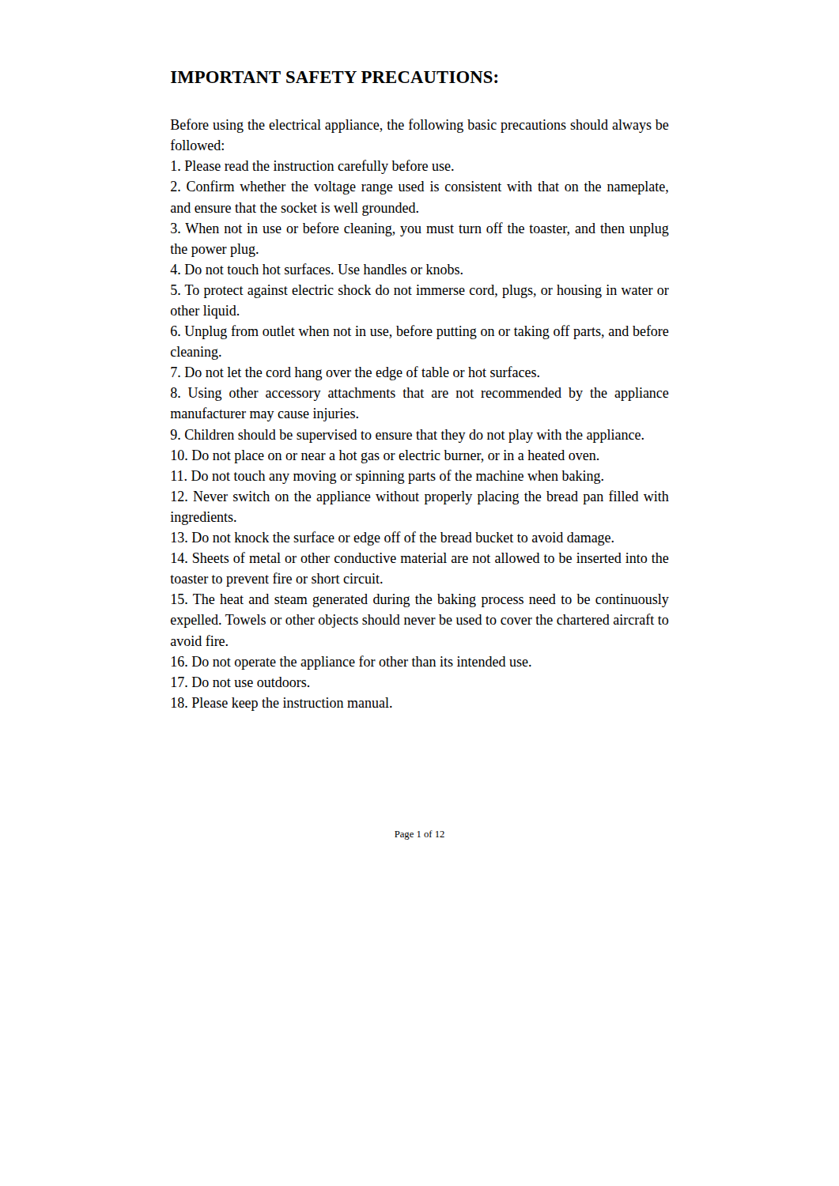IMPORTANT SAFETY PRECAUTIONS:
Before using the electrical appliance, the following basic precautions should always be followed:
1. Please read the instruction carefully before use.
2. Confirm whether the voltage range used is consistent with that on the nameplate, and ensure that the socket is well grounded.
3. When not in use or before cleaning, you must turn off the toaster, and then unplug the power plug.
4. Do not touch hot surfaces. Use handles or knobs.
5. To protect against electric shock do not immerse cord, plugs, or housing in water or other liquid.
6. Unplug from outlet when not in use, before putting on or taking off parts, and before cleaning.
7. Do not let the cord hang over the edge of table or hot surfaces.
8. Using other accessory attachments that are not recommended by the appliance manufacturer may cause injuries.
9. Children should be supervised to ensure that they do not play with the appliance.
10. Do not place on or near a hot gas or electric burner, or in a heated oven.
11. Do not touch any moving or spinning parts of the machine when baking.
12. Never switch on the appliance without properly placing the bread pan filled with ingredients.
13. Do not knock the surface or edge off of the bread bucket to avoid damage.
14. Sheets of metal or other conductive material are not allowed to be inserted into the toaster to prevent fire or short circuit.
15. The heat and steam generated during the baking process need to be continuously expelled. Towels or other objects should never be used to cover the chartered aircraft to avoid fire.
16. Do not operate the appliance for other than its intended use.
17. Do not use outdoors.
18. Please keep the instruction manual.
Page 1 of 12